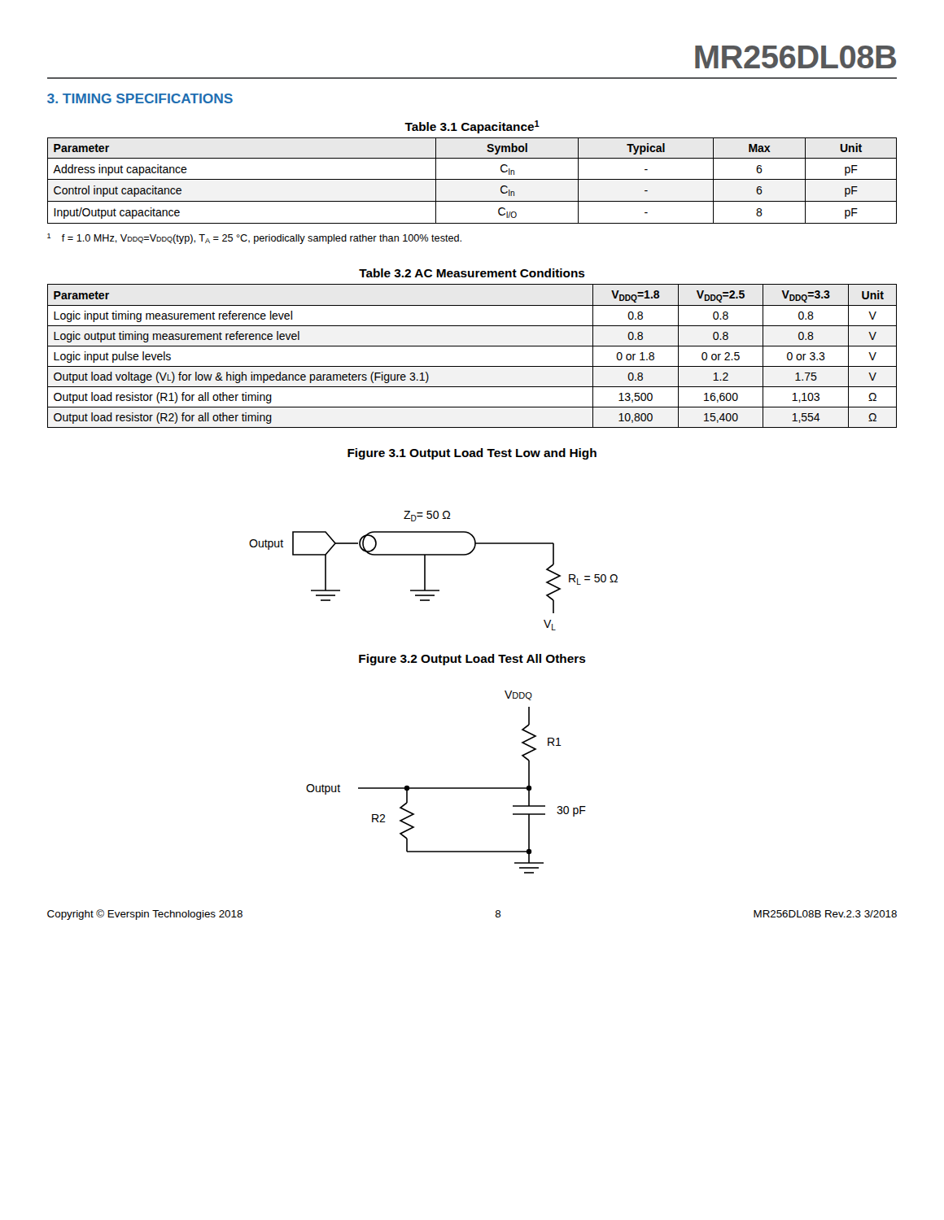MR256DL08B
3. TIMING SPECIFICATIONS
Table 3.1 Capacitance1
| Parameter | Symbol | Typical | Max | Unit |
| --- | --- | --- | --- | --- |
| Address input capacitance | C In | - | 6 | pF |
| Control input capacitance | C In | - | 6 | pF |
| Input/Output capacitance | C I/O | - | 8 | pF |
1 f = 1.0 MHz, Vddq=Vddq(typ), TA = 25 °C, periodically sampled rather than 100% tested.
Table 3.2 AC Measurement Conditions
| Parameter | V DDQ =1.8 | V DDQ =2.5 | V DDQ =3.3 | Unit |
| --- | --- | --- | --- | --- |
| Logic input timing measurement reference level | 0.8 | 0.8 | 0.8 | V |
| Logic output timing measurement reference level | 0.8 | 0.8 | 0.8 | V |
| Logic input pulse levels | 0 or 1.8 | 0 or 2.5 | 0 or 3.3 | V |
| Output load voltage (V l ) for low & high impedance parameters (Figure 3.1) | 0.8 | 1.2 | 1.75 | V |
| Output load resistor (R1) for all other timing | 13,500 | 16,600 | 1,103 | Ω |
| Output load resistor (R2) for all other timing | 10,800 | 15,400 | 1,554 | Ω |
Figure 3.1 Output Load Test Low and High
Output ZD= 50 Ω RL = 50 Ω VL
Figure 3.2 Output Load Test All Others
VDDQ R1 Output R2 30 pF
Copyright © Everspin Technologies 2018
8
MR256DL08B Rev.2.3 3/2018